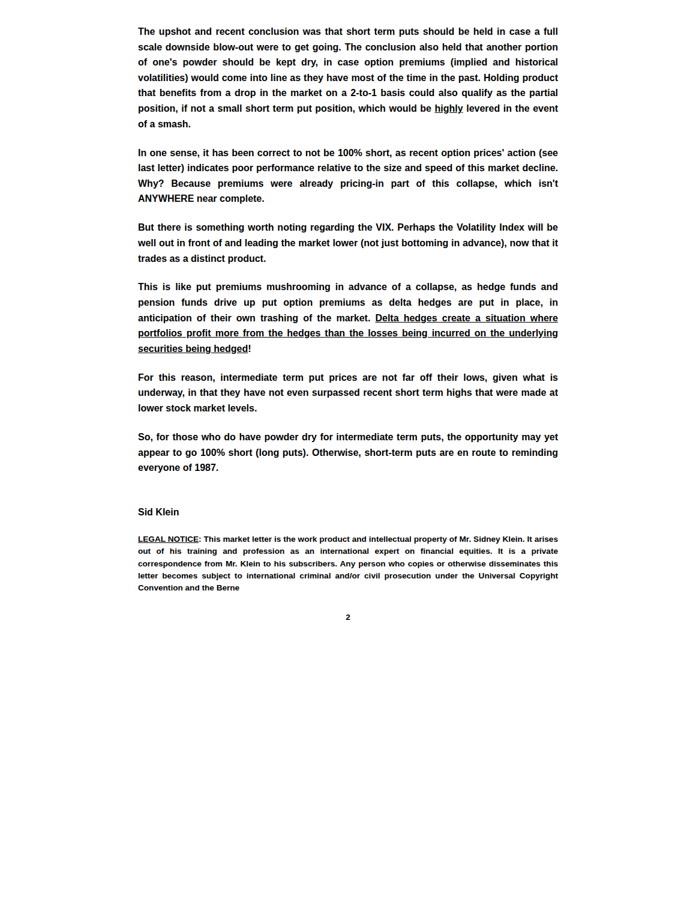The upshot and recent conclusion was that short term puts should be held in case a full scale downside blow-out were to get going. The conclusion also held that another portion of one's powder should be kept dry, in case option premiums (implied and historical volatilities) would come into line as they have most of the time in the past. Holding product that benefits from a drop in the market on a 2-to-1 basis could also qualify as the partial position, if not a small short term put position, which would be highly levered in the event of a smash.
In one sense, it has been correct to not be 100% short, as recent option prices' action (see last letter) indicates poor performance relative to the size and speed of this market decline. Why? Because premiums were already pricing-in part of this collapse, which isn't ANYWHERE near complete.
But there is something worth noting regarding the VIX. Perhaps the Volatility Index will be well out in front of and leading the market lower (not just bottoming in advance), now that it trades as a distinct product.
This is like put premiums mushrooming in advance of a collapse, as hedge funds and pension funds drive up put option premiums as delta hedges are put in place, in anticipation of their own trashing of the market. Delta hedges create a situation where portfolios profit more from the hedges than the losses being incurred on the underlying securities being hedged!
For this reason, intermediate term put prices are not far off their lows, given what is underway, in that they have not even surpassed recent short term highs that were made at lower stock market levels.
So, for those who do have powder dry for intermediate term puts, the opportunity may yet appear to go 100% short (long puts). Otherwise, short-term puts are en route to reminding everyone of 1987.
Sid Klein
LEGAL NOTICE: This market letter is the work product and intellectual property of Mr. Sidney Klein. It arises out of his training and profession as an international expert on financial equities. It is a private correspondence from Mr. Klein to his subscribers. Any person who copies or otherwise disseminates this letter becomes subject to international criminal and/or civil prosecution under the Universal Copyright Convention and the Berne
2